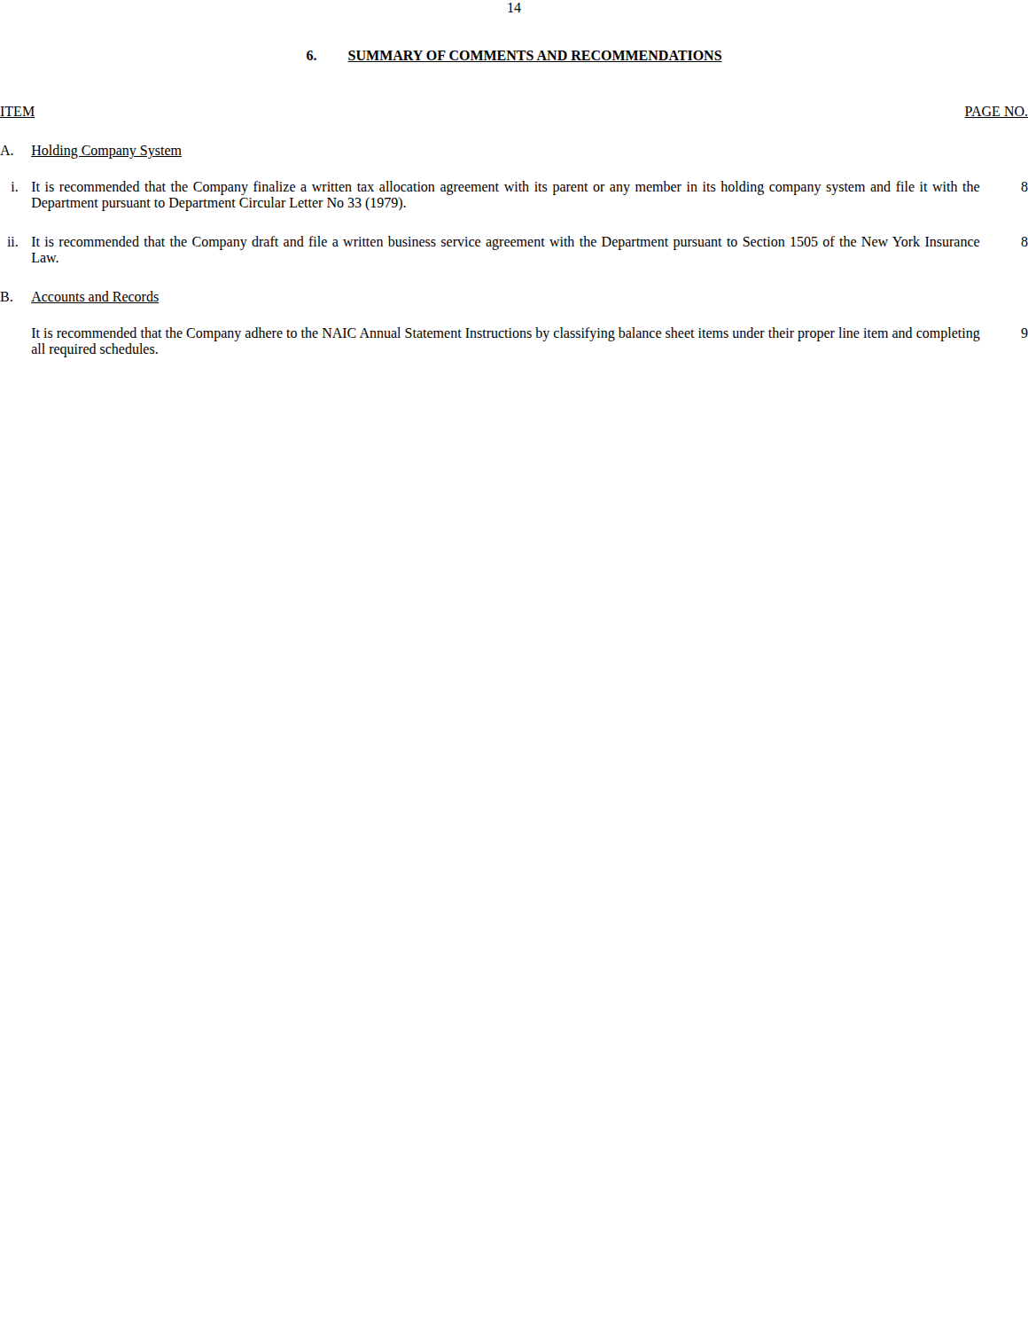14
6. SUMMARY OF COMMENTS AND RECOMMENDATIONS
ITEM PAGE NO.
A.
Holding Company System
i.
It is recommended that the Company finalize a written tax allocation agreement with its parent or any member in its holding company system and file it with the Department pursuant to Department Circular Letter No 33 (1979).
8
ii.
It is recommended that the Company draft and file a written business service agreement with the Department pursuant to Section 1505 of the New York Insurance Law.
8
B.
Accounts and Records
It is recommended that the Company adhere to the NAIC Annual Statement Instructions by classifying balance sheet items under their proper line item and completing all required schedules.
9